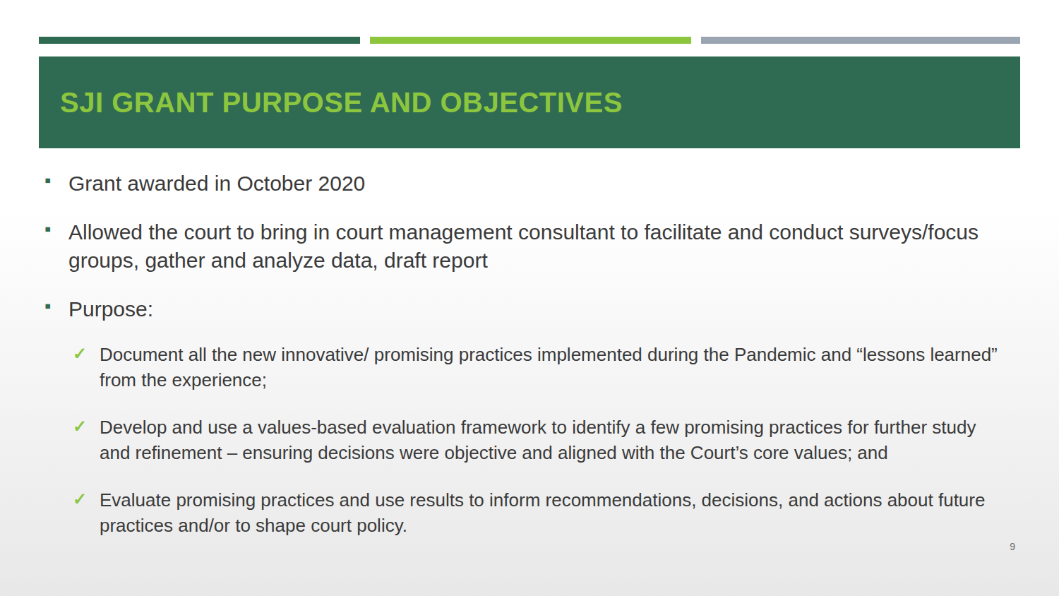SJI Grant Purpose and Objectives
Grant awarded in October 2020
Allowed the court to bring in court management consultant to facilitate and conduct surveys/focus groups, gather and analyze data, draft report
Purpose:
Document all the new innovative/ promising practices implemented during the Pandemic and “lessons learned” from the experience;
Develop and use a values-based evaluation framework to identify a few promising practices for further study and refinement – ensuring decisions were objective and aligned with the Court’s core values; and
Evaluate promising practices and use results to inform recommendations, decisions, and actions about future practices and/or to shape court policy.
9